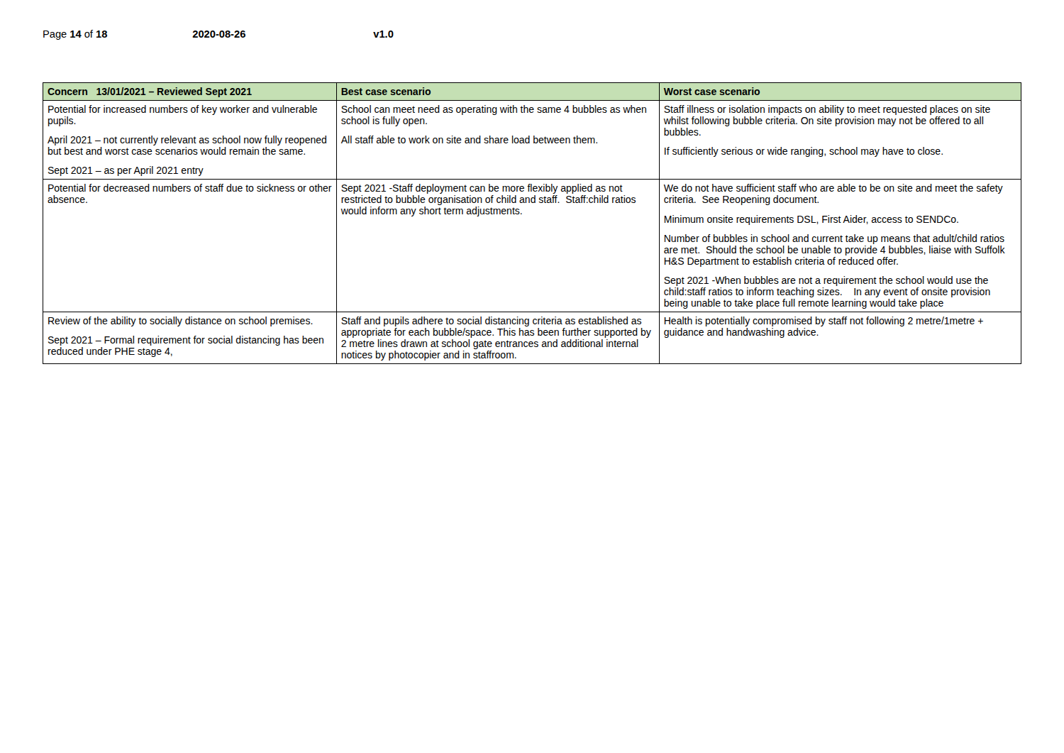Page 14 of 18 2020-08-26 v1.0
| Concern 13/01/2021 – Reviewed Sept 2021 | Best case scenario | Worst case scenario |
| --- | --- | --- |
| Potential for increased numbers of key worker and vulnerable pupils. April 2021 – not currently relevant as school now fully reopened but best and worst case scenarios would remain the same. Sept 2021 – as per April 2021 entry | School can meet need as operating with the same 4 bubbles as when school is fully open. All staff able to work on site and share load between them. | Staff illness or isolation impacts on ability to meet requested places on site whilst following bubble criteria. On site provision may not be offered to all bubbles. If sufficiently serious or wide ranging, school may have to close. |
| Potential for decreased numbers of staff due to sickness or other absence. | Sept 2021 -Staff deployment can be more flexibly applied as not restricted to bubble organisation of child and staff. Staff:child ratios would inform any short term adjustments. | We do not have sufficient staff who are able to be on site and meet the safety criteria. See Reopening document. Minimum onsite requirements DSL, First Aider, access to SENDCo. Number of bubbles in school and current take up means that adult/child ratios are met. Should the school be unable to provide 4 bubbles, liaise with Suffolk H&S Department to establish criteria of reduced offer. Sept 2021 -When bubbles are not a requirement the school would use the child:staff ratios to inform teaching sizes. In any event of onsite provision being unable to take place full remote learning would take place |
| Review of the ability to socially distance on school premises. Sept 2021 – Formal requirement for social distancing has been reduced under PHE stage 4, | Staff and pupils adhere to social distancing criteria as established as appropriate for each bubble/space. This has been further supported by 2 metre lines drawn at school gate entrances and additional internal notices by photocopier and in staffroom. | Health is potentially compromised by staff not following 2 metre/1metre + guidance and handwashing advice. |